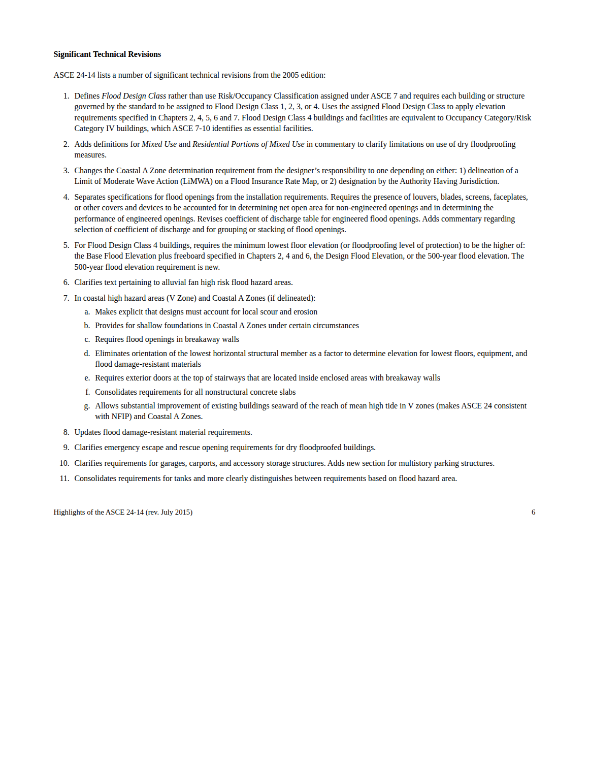Significant Technical Revisions
ASCE 24-14 lists a number of significant technical revisions from the 2005 edition:
Defines Flood Design Class rather than use Risk/Occupancy Classification assigned under ASCE 7 and requires each building or structure governed by the standard to be assigned to Flood Design Class 1, 2, 3, or 4. Uses the assigned Flood Design Class to apply elevation requirements specified in Chapters 2, 4, 5, 6 and 7. Flood Design Class 4 buildings and facilities are equivalent to Occupancy Category/Risk Category IV buildings, which ASCE 7-10 identifies as essential facilities.
Adds definitions for Mixed Use and Residential Portions of Mixed Use in commentary to clarify limitations on use of dry floodproofing measures.
Changes the Coastal A Zone determination requirement from the designer’s responsibility to one depending on either: 1) delineation of a Limit of Moderate Wave Action (LiMWA) on a Flood Insurance Rate Map, or 2) designation by the Authority Having Jurisdiction.
Separates specifications for flood openings from the installation requirements. Requires the presence of louvers, blades, screens, faceplates, or other covers and devices to be accounted for in determining net open area for non-engineered openings and in determining the performance of engineered openings. Revises coefficient of discharge table for engineered flood openings. Adds commentary regarding selection of coefficient of discharge and for grouping or stacking of flood openings.
For Flood Design Class 4 buildings, requires the minimum lowest floor elevation (or floodproofing level of protection) to be the higher of: the Base Flood Elevation plus freeboard specified in Chapters 2, 4 and 6, the Design Flood Elevation, or the 500-year flood elevation. The 500-year flood elevation requirement is new.
Clarifies text pertaining to alluvial fan high risk flood hazard areas.
In coastal high hazard areas (V Zone) and Coastal A Zones (if delineated):
Makes explicit that designs must account for local scour and erosion
Provides for shallow foundations in Coastal A Zones under certain circumstances
Requires flood openings in breakaway walls
Eliminates orientation of the lowest horizontal structural member as a factor to determine elevation for lowest floors, equipment, and flood damage-resistant materials
Requires exterior doors at the top of stairways that are located inside enclosed areas with breakaway walls
Consolidates requirements for all nonstructural concrete slabs
Allows substantial improvement of existing buildings seaward of the reach of mean high tide in V zones (makes ASCE 24 consistent with NFIP) and Coastal A Zones.
Updates flood damage-resistant material requirements.
Clarifies emergency escape and rescue opening requirements for dry floodproofed buildings.
Clarifies requirements for garages, carports, and accessory storage structures. Adds new section for multistory parking structures.
Consolidates requirements for tanks and more clearly distinguishes between requirements based on flood hazard area.
Highlights of the ASCE 24-14 (rev. July 2015) 6